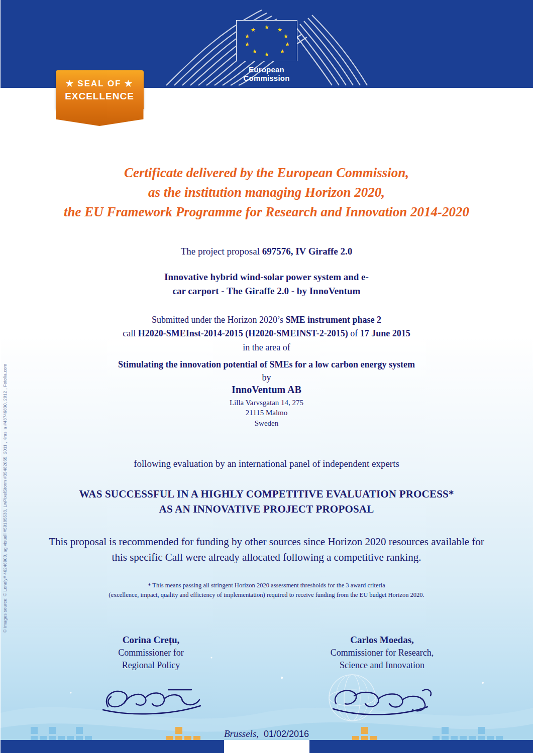★ ★ ★ ★ ★ ★ ★ ★ ★ ★
European
Commission
★ SEAL OF ★
EXCELLENCE
Certificate delivered by the European Commission,
as the institution managing Horizon 2020,
the EU Framework Programme for Research and Innovation 2014-2020
The project proposal 697576, IV Giraffe 2.0
Innovative hybrid wind-solar power system and e-
car carport - The Giraffe 2.0 - by InnoVentum
Submitted under the Horizon 2020’s SME instrument phase 2
call H2020-SMEInst-2014-2015 (H2020-SMEINST-2-2015) of 17 June 2015
in the area of
Stimulating the innovation potential of SMEs for a low carbon energy system
by
InnoVentum AB
Lilla Varvsgatan 14, 275
21115 Malmo
Sweden
following evaluation by an international panel of independent experts
WAS SUCCESSFUL IN A HIGHLY COMPETITIVE EVALUATION PROCESS*
AS AN INNOVATIVE PROJECT PROPOSAL
This proposal is recommended for funding by other sources since Horizon 2020 resources available for this specific Call were already allocated following a competitive ranking.
* This means passing all stringent Horizon 2020 assessment thresholds for the 3 award criteria
(excellence, impact, quality and efficiency of implementation) required to receive funding from the EU budget Horizon 2020.
Corina Crețu,
Commissioner for
Regional Policy
Carlos Moedas,
Commissioner for Research,
Science and Innovation
Brussels, 01/02/2016
© Images source: © Lonely# 46246900, ag visuell #50185533, LwPixelStorm #35482065, 2011 , Krasiia #43746830, 2012 , Fotolia.com